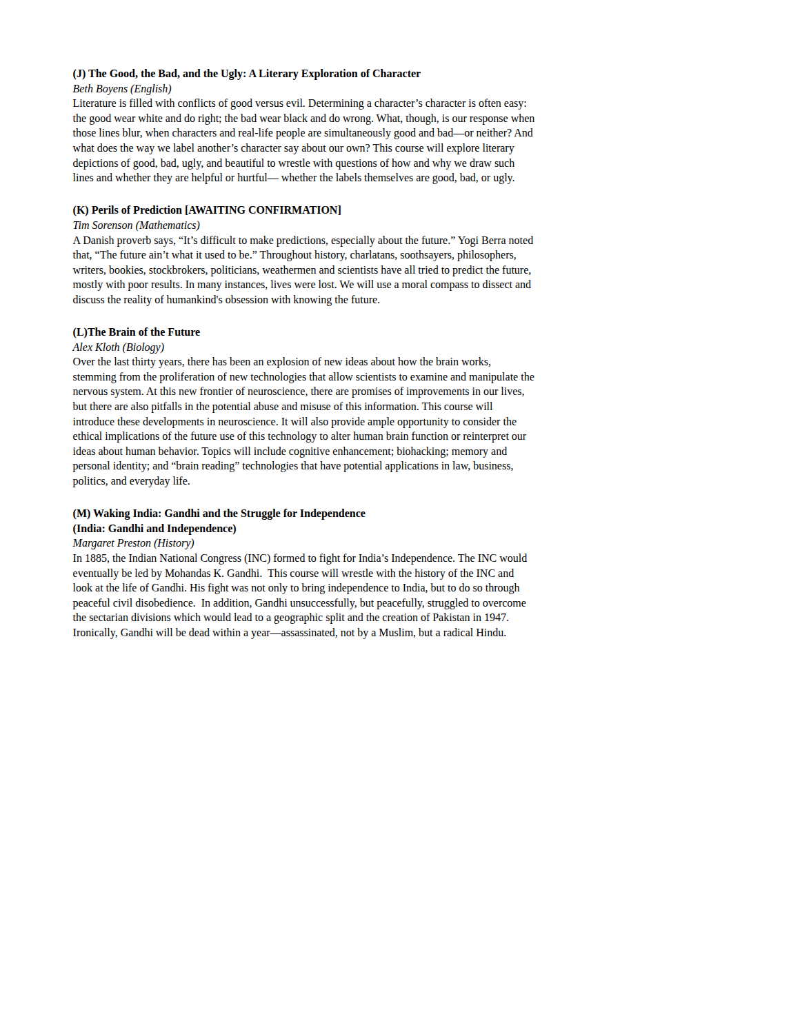(J) The Good, the Bad, and the Ugly: A Literary Exploration of Character
Beth Boyens (English)
Literature is filled with conflicts of good versus evil. Determining a character’s character is often easy: the good wear white and do right; the bad wear black and do wrong. What, though, is our response when those lines blur, when characters and real-life people are simultaneously good and bad—or neither? And what does the way we label another’s character say about our own? This course will explore literary depictions of good, bad, ugly, and beautiful to wrestle with questions of how and why we draw such lines and whether they are helpful or hurtful— whether the labels themselves are good, bad, or ugly.
(K) Perils of Prediction [AWAITING CONFIRMATION]
Tim Sorenson (Mathematics)
A Danish proverb says, “It’s difficult to make predictions, especially about the future.” Yogi Berra noted that, “The future ain’t what it used to be.” Throughout history, charlatans, soothsayers, philosophers, writers, bookies, stockbrokers, politicians, weathermen and scientists have all tried to predict the future, mostly with poor results. In many instances, lives were lost. We will use a moral compass to dissect and discuss the reality of humankind's obsession with knowing the future.
(L)The Brain of the Future
Alex Kloth (Biology)
Over the last thirty years, there has been an explosion of new ideas about how the brain works, stemming from the proliferation of new technologies that allow scientists to examine and manipulate the nervous system. At this new frontier of neuroscience, there are promises of improvements in our lives, but there are also pitfalls in the potential abuse and misuse of this information. This course will introduce these developments in neuroscience. It will also provide ample opportunity to consider the ethical implications of the future use of this technology to alter human brain function or reinterpret our ideas about human behavior. Topics will include cognitive enhancement; biohacking; memory and personal identity; and “brain reading” technologies that have potential applications in law, business, politics, and everyday life.
(M) Waking India: Gandhi and the Struggle for Independence
(India: Gandhi and Independence)
Margaret Preston (History)
In 1885, the Indian National Congress (INC) formed to fight for India’s Independence. The INC would eventually be led by Mohandas K. Gandhi. This course will wrestle with the history of the INC and look at the life of Gandhi. His fight was not only to bring independence to India, but to do so through peaceful civil disobedience. In addition, Gandhi unsuccessfully, but peacefully, struggled to overcome the sectarian divisions which would lead to a geographic split and the creation of Pakistan in 1947. Ironically, Gandhi will be dead within a year—assassinated, not by a Muslim, but a radical Hindu.